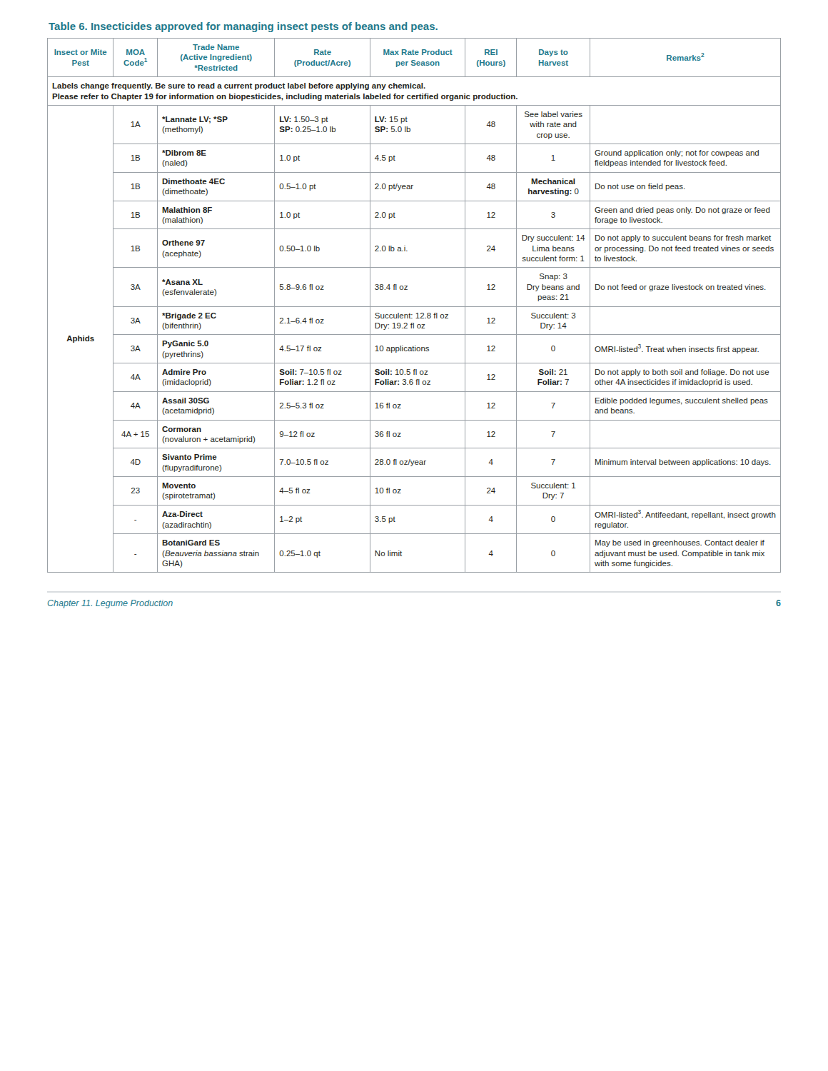Table 6. Insecticides approved for managing insect pests of beans and peas.
| Insect or Mite Pest | MOA Code 1 | Trade Name (Active Ingredient) *Restricted | Rate (Product/Acre) | Max Rate Product per Season | REI (Hours) | Days to Harvest | Remarks 2 |
| --- | --- | --- | --- | --- | --- | --- | --- |
| Labels change frequently. Be sure to read a current product label before applying any chemical. Please refer to Chapter 19 for information on biopesticides, including materials labeled for certified organic production. |
| Aphids | 1A | *Lannate LV; *SP (methomyl) | LV: 1.50–3 pt SP: 0.25–1.0 lb | LV: 15 pt SP: 5.0 lb | 48 | See label varies with rate and crop use. | |
| 1B | *Dibrom 8E (naled) | 1.0 pt | 4.5 pt | 48 | 1 | Ground application only; not for cowpeas and fieldpeas intended for livestock feed. |
| 1B | Dimethoate 4EC (dimethoate) | 0.5–1.0 pt | 2.0 pt/year | 48 | Mechanical harvesting: 0 | Do not use on field peas. |
| 1B | Malathion 8F (malathion) | 1.0 pt | 2.0 pt | 12 | 3 | Green and dried peas only. Do not graze or feed forage to livestock. |
| 1B | Orthene 97 (acephate) | 0.50–1.0 lb | 2.0 lb a.i. | 24 | Dry succulent: 14 Lima beans succulent form: 1 | Do not apply to succulent beans for fresh market or processing. Do not feed treated vines or seeds to livestock. |
| 3A | *Asana XL (esfenvalerate) | 5.8–9.6 fl oz | 38.4 fl oz | 12 | Snap: 3 Dry beans and peas: 21 | Do not feed or graze livestock on treated vines. |
| 3A | *Brigade 2 EC (bifenthrin) | 2.1–6.4 fl oz | Succulent: 12.8 fl oz Dry: 19.2 fl oz | 12 | Succulent: 3 Dry: 14 | |
| 3A | PyGanic 5.0 (pyrethrins) | 4.5–17 fl oz | 10 applications | 12 | 0 | OMRI-listed 3 . Treat when insects first appear. |
| 4A | Admire Pro (imidacloprid) | Soil: 7–10.5 fl oz Foliar: 1.2 fl oz | Soil: 10.5 fl oz Foliar: 3.6 fl oz | 12 | Soil: 21 Foliar: 7 | Do not apply to both soil and foliage. Do not use other 4A insecticides if imidacloprid is used. |
| 4A | Assail 30SG (acetamidprid) | 2.5–5.3 fl oz | 16 fl oz | 12 | 7 | Edible podded legumes, succulent shelled peas and beans. |
| 4A + 15 | Cormoran (novaluron + acetamiprid) | 9–12 fl oz | 36 fl oz | 12 | 7 | |
| 4D | Sivanto Prime (flupyradifurone) | 7.0–10.5 fl oz | 28.0 fl oz/year | 4 | 7 | Minimum interval between applications: 10 days. |
| 23 | Movento (spirotetramat) | 4–5 fl oz | 10 fl oz | 24 | Succulent: 1 Dry: 7 | |
| - | Aza-Direct (azadirachtin) | 1–2 pt | 3.5 pt | 4 | 0 | OMRI-listed 3 . Antifeedant, repellant, insect growth regulator. |
| - | BotaniGard ES ( Beauveria bassiana strain GHA) | 0.25–1.0 qt | No limit | 4 | 0 | May be used in greenhouses. Contact dealer if adjuvant must be used. Compatible in tank mix with some fungicides. |
Chapter 11. Legume Production
6